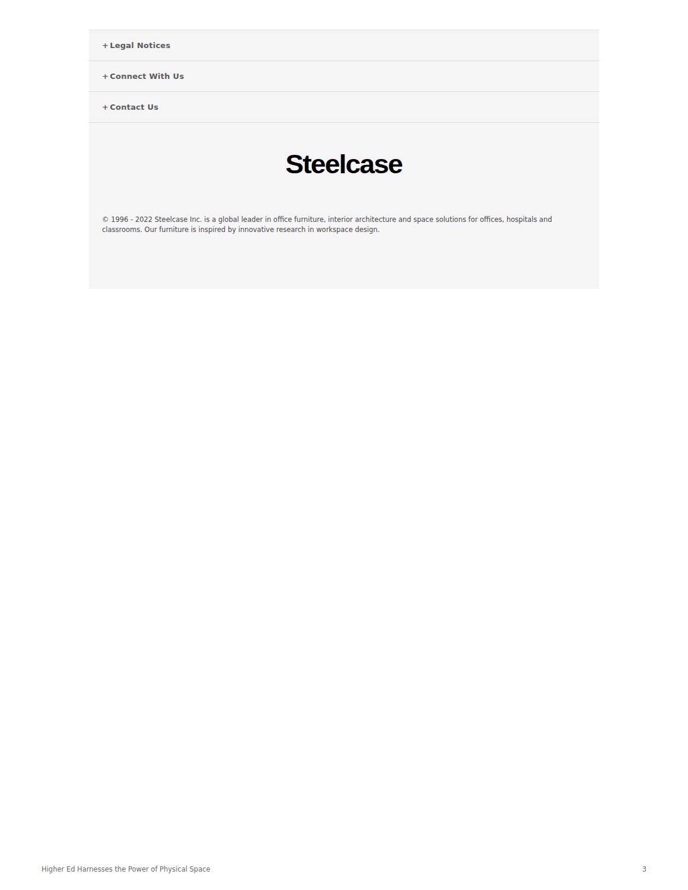+Legal Notices
+Connect With Us
+Contact Us
Steelcase
© 1996 - 2022 Steelcase Inc. is a global leader in office furniture, interior architecture and space solutions for offices, hospitals and classrooms. Our furniture is inspired by innovative research in workspace design.
Higher Ed Harnesses the Power of Physical Space 3